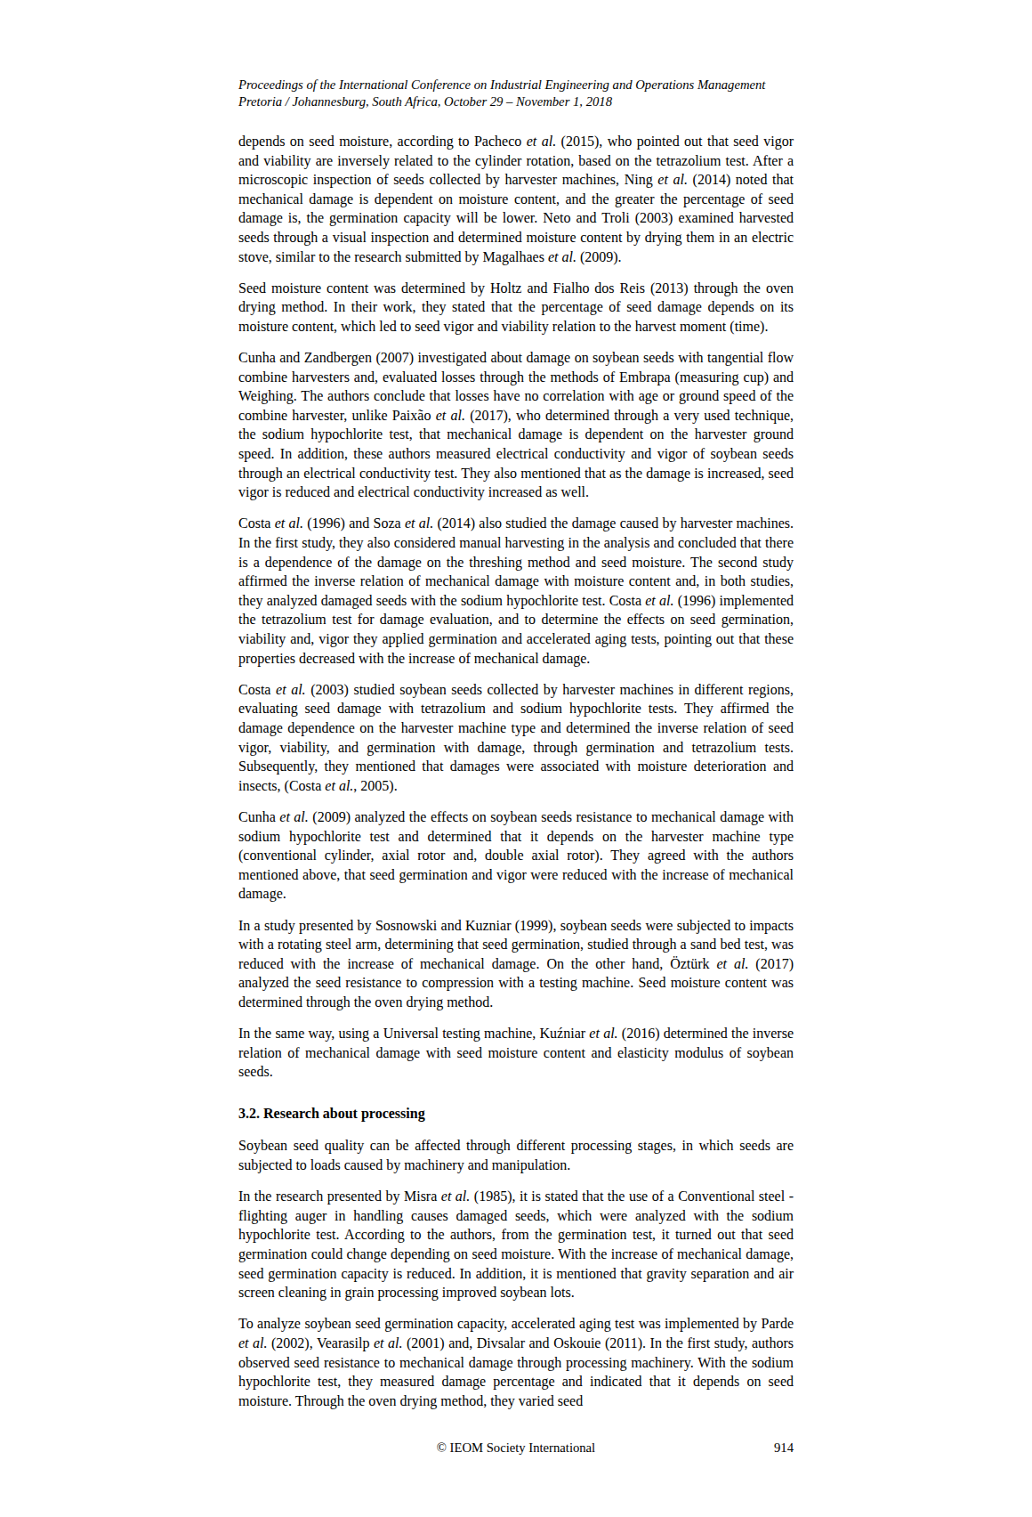Proceedings of the International Conference on Industrial Engineering and Operations Management
Pretoria / Johannesburg, South Africa, October 29 – November 1, 2018
depends on seed moisture, according to Pacheco et al. (2015), who pointed out that seed vigor and viability are inversely related to the cylinder rotation, based on the tetrazolium test. After a microscopic inspection of seeds collected by harvester machines, Ning et al. (2014) noted that mechanical damage is dependent on moisture content, and the greater the percentage of seed damage is, the germination capacity will be lower. Neto and Troli (2003) examined harvested seeds through a visual inspection and determined moisture content by drying them in an electric stove, similar to the research submitted by Magalhaes et al. (2009).
Seed moisture content was determined by Holtz and Fialho dos Reis (2013) through the oven drying method. In their work, they stated that the percentage of seed damage depends on its moisture content, which led to seed vigor and viability relation to the harvest moment (time).
Cunha and Zandbergen (2007) investigated about damage on soybean seeds with tangential flow combine harvesters and, evaluated losses through the methods of Embrapa (measuring cup) and Weighing. The authors conclude that losses have no correlation with age or ground speed of the combine harvester, unlike Paixão et al. (2017), who determined through a very used technique, the sodium hypochlorite test, that mechanical damage is dependent on the harvester ground speed. In addition, these authors measured electrical conductivity and vigor of soybean seeds through an electrical conductivity test. They also mentioned that as the damage is increased, seed vigor is reduced and electrical conductivity increased as well.
Costa et al. (1996) and Soza et al. (2014) also studied the damage caused by harvester machines. In the first study, they also considered manual harvesting in the analysis and concluded that there is a dependence of the damage on the threshing method and seed moisture. The second study affirmed the inverse relation of mechanical damage with moisture content and, in both studies, they analyzed damaged seeds with the sodium hypochlorite test. Costa et al. (1996) implemented the tetrazolium test for damage evaluation, and to determine the effects on seed germination, viability and, vigor they applied germination and accelerated aging tests, pointing out that these properties decreased with the increase of mechanical damage.
Costa et al. (2003) studied soybean seeds collected by harvester machines in different regions, evaluating seed damage with tetrazolium and sodium hypochlorite tests. They affirmed the damage dependence on the harvester machine type and determined the inverse relation of seed vigor, viability, and germination with damage, through germination and tetrazolium tests. Subsequently, they mentioned that damages were associated with moisture deterioration and insects, (Costa et al., 2005).
Cunha et al. (2009) analyzed the effects on soybean seeds resistance to mechanical damage with sodium hypochlorite test and determined that it depends on the harvester machine type (conventional cylinder, axial rotor and, double axial rotor). They agreed with the authors mentioned above, that seed germination and vigor were reduced with the increase of mechanical damage.
In a study presented by Sosnowski and Kuzniar (1999), soybean seeds were subjected to impacts with a rotating steel arm, determining that seed germination, studied through a sand bed test, was reduced with the increase of mechanical damage. On the other hand, Öztürk et al. (2017) analyzed the seed resistance to compression with a testing machine. Seed moisture content was determined through the oven drying method.
In the same way, using a Universal testing machine, Kuźniar et al. (2016) determined the inverse relation of mechanical damage with seed moisture content and elasticity modulus of soybean seeds.
3.2. Research about processing
Soybean seed quality can be affected through different processing stages, in which seeds are subjected to loads caused by machinery and manipulation.
In the research presented by Misra et al. (1985), it is stated that the use of a Conventional steel - flighting auger in handling causes damaged seeds, which were analyzed with the sodium hypochlorite test. According to the authors, from the germination test, it turned out that seed germination could change depending on seed moisture. With the increase of mechanical damage, seed germination capacity is reduced. In addition, it is mentioned that gravity separation and air screen cleaning in grain processing improved soybean lots.
To analyze soybean seed germination capacity, accelerated aging test was implemented by Parde et al. (2002), Vearasilp et al. (2001) and, Divsalar and Oskouie (2011). In the first study, authors observed seed resistance to mechanical damage through processing machinery. With the sodium hypochlorite test, they measured damage percentage and indicated that it depends on seed moisture. Through the oven drying method, they varied seed
© IEOM Society International 914